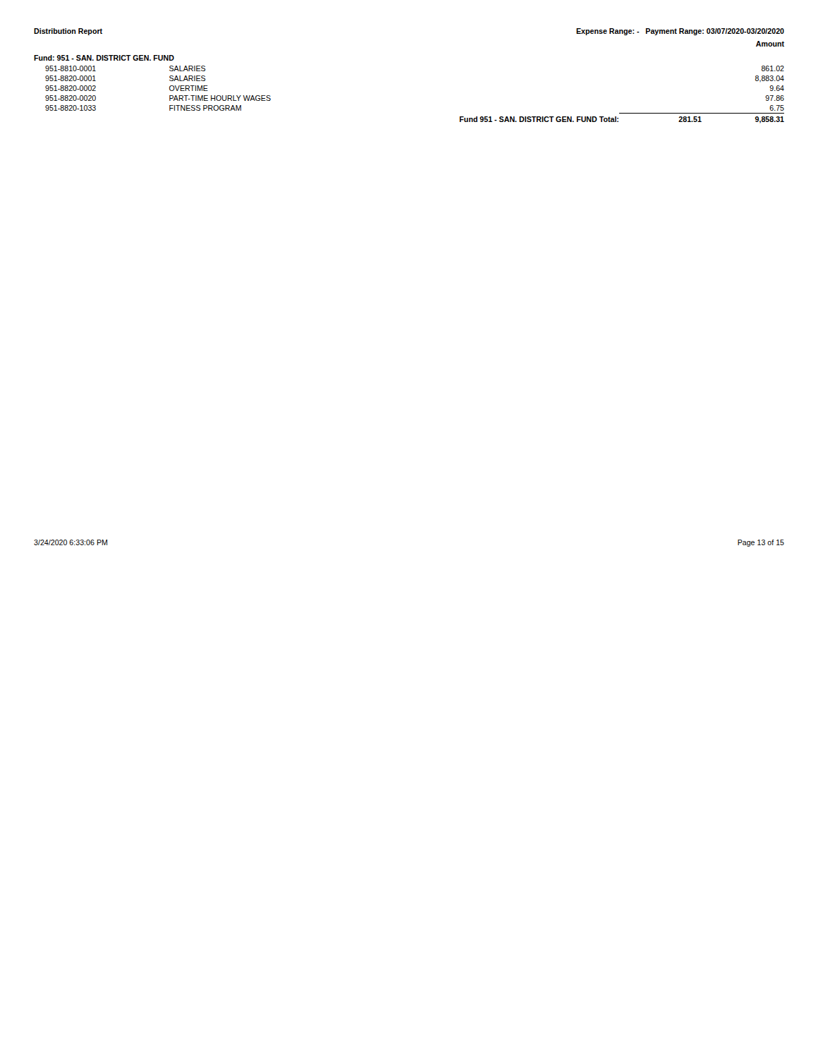Distribution Report Expense Range: - Payment Range: 03/07/2020-03/20/2020
Amount
Fund: 951 - SAN. DISTRICT GEN. FUND
| 951-8810-0001 | SALARIES | | | 861.02 |
| 951-8820-0001 | SALARIES | | | 8,883.04 |
| 951-8820-0002 | OVERTIME | | | 9.64 |
| 951-8820-0020 | PART-TIME HOURLY WAGES | | | 97.86 |
| 951-8820-1033 | FITNESS PROGRAM | | | 6.75 |
| | Fund 951 - SAN. DISTRICT GEN. FUND Total: | 281.51 | 9,858.31 |
3/24/2020 6:33:06 PM Page 13 of 15